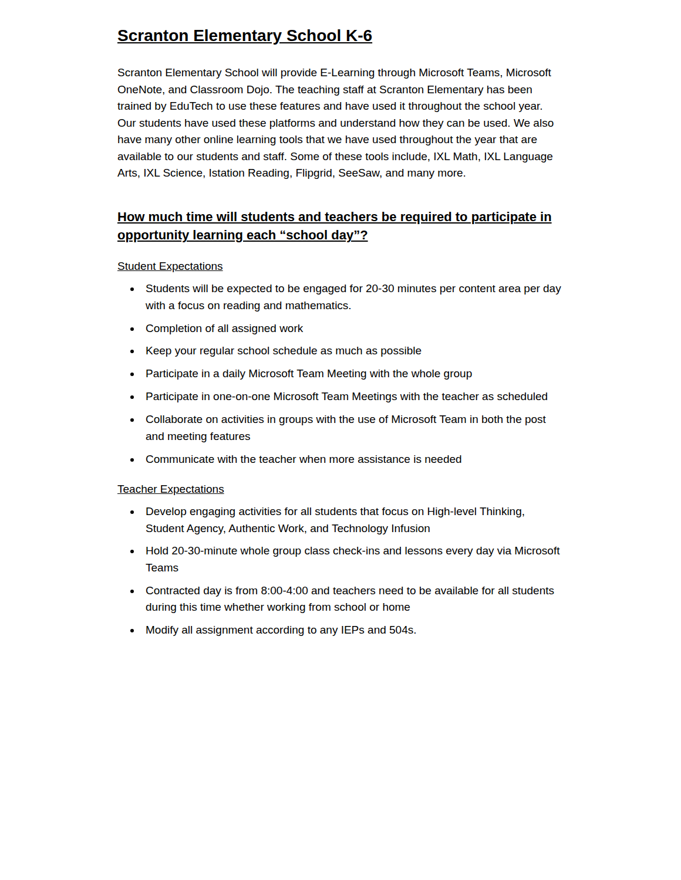Scranton Elementary School K-6
Scranton Elementary School will provide E-Learning through Microsoft Teams, Microsoft OneNote, and Classroom Dojo. The teaching staff at Scranton Elementary has been trained by EduTech to use these features and have used it throughout the school year. Our students have used these platforms and understand how they can be used. We also have many other online learning tools that we have used throughout the year that are available to our students and staff. Some of these tools include, IXL Math, IXL Language Arts, IXL Science, Istation Reading, Flipgrid, SeeSaw, and many more.
How much time will students and teachers be required to participate in opportunity learning each “school day”?
Student Expectations
Students will be expected to be engaged for 20-30 minutes per content area per day with a focus on reading and mathematics.
Completion of all assigned work
Keep your regular school schedule as much as possible
Participate in a daily Microsoft Team Meeting with the whole group
Participate in one-on-one Microsoft Team Meetings with the teacher as scheduled
Collaborate on activities in groups with the use of Microsoft Team in both the post and meeting features
Communicate with the teacher when more assistance is needed
Teacher Expectations
Develop engaging activities for all students that focus on High-level Thinking, Student Agency, Authentic Work, and Technology Infusion
Hold 20-30-minute whole group class check-ins and lessons every day via Microsoft Teams
Contracted day is from 8:00-4:00 and teachers need to be available for all students during this time whether working from school or home
Modify all assignment according to any IEPs and 504s.